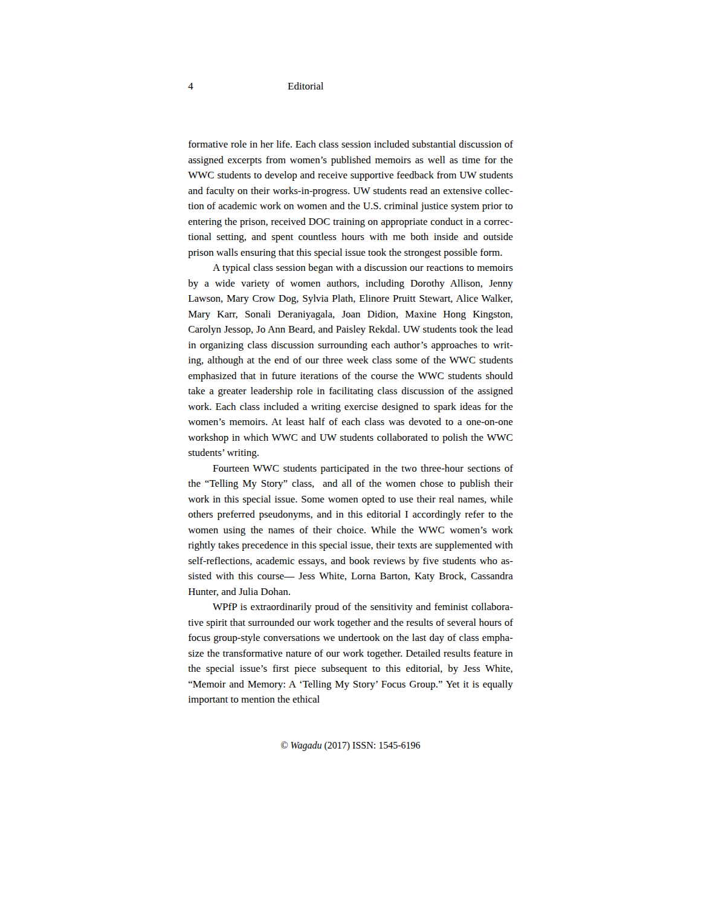4 Editorial
formative role in her life. Each class session included substantial discussion of assigned excerpts from women’s published memoirs as well as time for the WWC students to develop and receive supportive feedback from UW students and faculty on their works-in-progress. UW students read an extensive collection of academic work on women and the U.S. criminal justice system prior to entering the prison, received DOC training on appropriate conduct in a correctional setting, and spent countless hours with me both inside and outside prison walls ensuring that this special issue took the strongest possible form.
A typical class session began with a discussion our reactions to memoirs by a wide variety of women authors, including Dorothy Allison, Jenny Lawson, Mary Crow Dog, Sylvia Plath, Elinore Pruitt Stewart, Alice Walker, Mary Karr, Sonali Deraniyagala, Joan Didion, Maxine Hong Kingston, Carolyn Jessop, Jo Ann Beard, and Paisley Rekdal. UW students took the lead in organizing class discussion surrounding each author’s approaches to writing, although at the end of our three week class some of the WWC students emphasized that in future iterations of the course the WWC students should take a greater leadership role in facilitating class discussion of the assigned work. Each class included a writing exercise designed to spark ideas for the women’s memoirs. At least half of each class was devoted to a one-on-one workshop in which WWC and UW students collaborated to polish the WWC students’ writing.
Fourteen WWC students participated in the two three-hour sections of the “Telling My Story” class, and all of the women chose to publish their work in this special issue. Some women opted to use their real names, while others preferred pseudonyms, and in this editorial I accordingly refer to the women using the names of their choice. While the WWC women’s work rightly takes precedence in this special issue, their texts are supplemented with self-reflections, academic essays, and book reviews by five students who assisted with this course— Jess White, Lorna Barton, Katy Brock, Cassandra Hunter, and Julia Dohan.
WPfP is extraordinarily proud of the sensitivity and feminist collaborative spirit that surrounded our work together and the results of several hours of focus group-style conversations we undertook on the last day of class emphasize the transformative nature of our work together. Detailed results feature in the special issue’s first piece subsequent to this editorial, by Jess White, “Memoir and Memory: A ‘Telling My Story’ Focus Group.” Yet it is equally important to mention the ethical
© Wagadu (2017) ISSN: 1545-6196